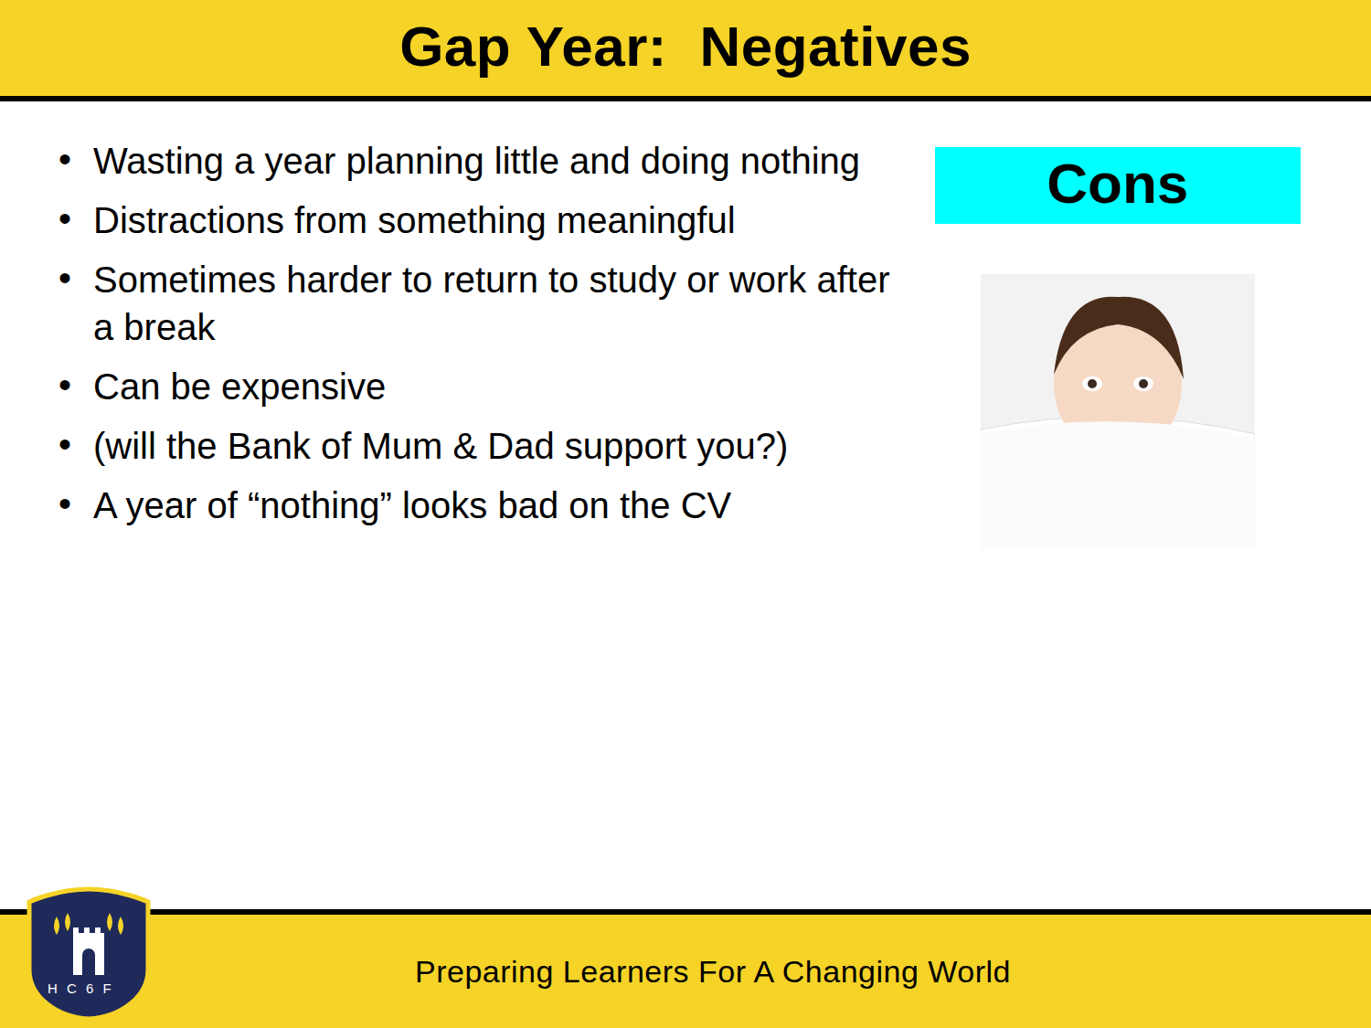Gap Year: Negatives
Wasting a year planning little and doing nothing
Distractions from something meaningful
Sometimes harder to return to study or work after a break
Can be expensive
(will the Bank of Mum & Dad support you?)
A year of “nothing” looks bad on the CV
Cons
H C 6 F
Preparing Learners For A Changing World